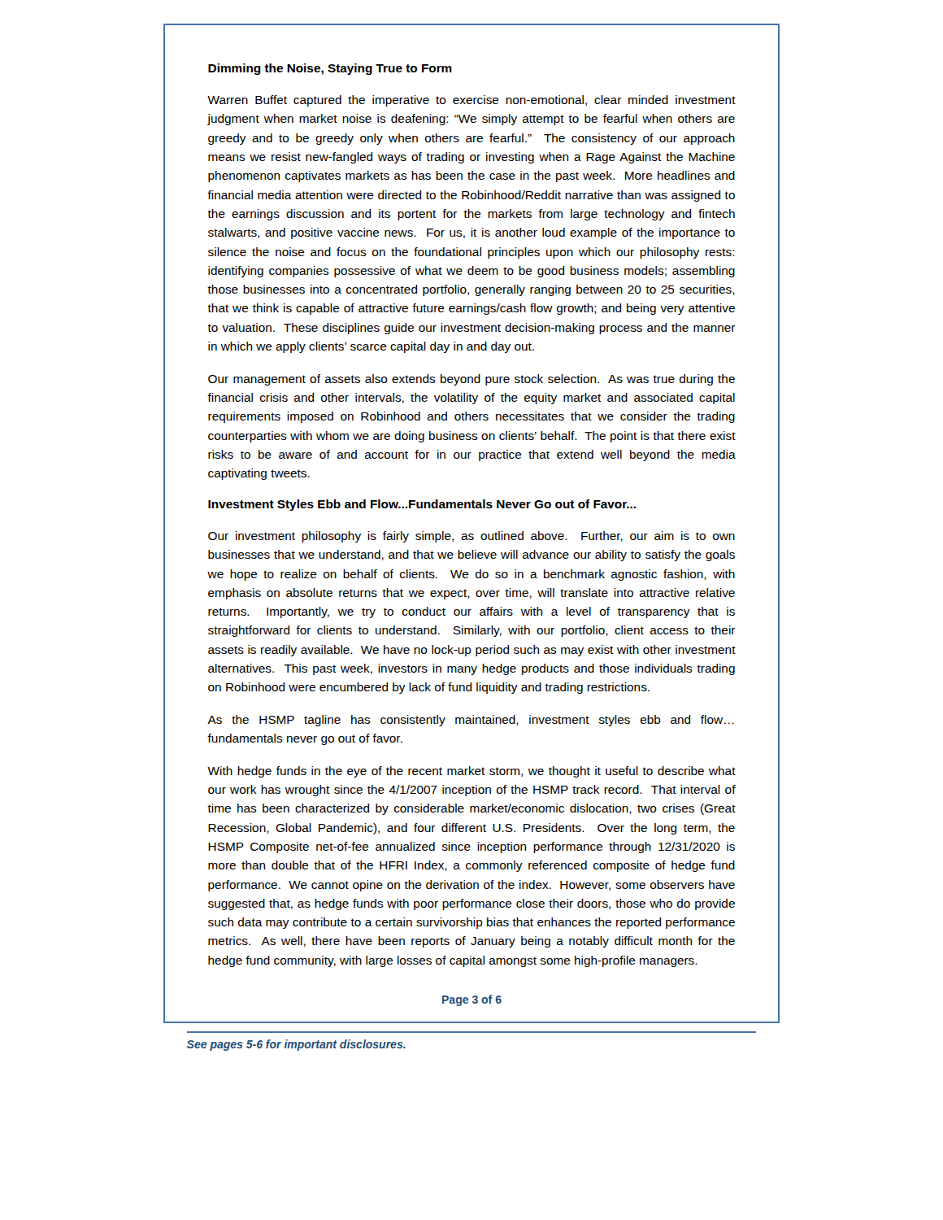Dimming the Noise, Staying True to Form
Warren Buffet captured the imperative to exercise non-emotional, clear minded investment judgment when market noise is deafening: “We simply attempt to be fearful when others are greedy and to be greedy only when others are fearful.” The consistency of our approach means we resist new-fangled ways of trading or investing when a Rage Against the Machine phenomenon captivates markets as has been the case in the past week. More headlines and financial media attention were directed to the Robinhood/Reddit narrative than was assigned to the earnings discussion and its portent for the markets from large technology and fintech stalwarts, and positive vaccine news. For us, it is another loud example of the importance to silence the noise and focus on the foundational principles upon which our philosophy rests: identifying companies possessive of what we deem to be good business models; assembling those businesses into a concentrated portfolio, generally ranging between 20 to 25 securities, that we think is capable of attractive future earnings/cash flow growth; and being very attentive to valuation. These disciplines guide our investment decision-making process and the manner in which we apply clients’ scarce capital day in and day out.
Our management of assets also extends beyond pure stock selection. As was true during the financial crisis and other intervals, the volatility of the equity market and associated capital requirements imposed on Robinhood and others necessitates that we consider the trading counterparties with whom we are doing business on clients’ behalf. The point is that there exist risks to be aware of and account for in our practice that extend well beyond the media captivating tweets.
Investment Styles Ebb and Flow...Fundamentals Never Go out of Favor...
Our investment philosophy is fairly simple, as outlined above. Further, our aim is to own businesses that we understand, and that we believe will advance our ability to satisfy the goals we hope to realize on behalf of clients. We do so in a benchmark agnostic fashion, with emphasis on absolute returns that we expect, over time, will translate into attractive relative returns. Importantly, we try to conduct our affairs with a level of transparency that is straightforward for clients to understand. Similarly, with our portfolio, client access to their assets is readily available. We have no lock-up period such as may exist with other investment alternatives. This past week, investors in many hedge products and those individuals trading on Robinhood were encumbered by lack of fund liquidity and trading restrictions.
As the HSMP tagline has consistently maintained, investment styles ebb and flow…fundamentals never go out of favor.
With hedge funds in the eye of the recent market storm, we thought it useful to describe what our work has wrought since the 4/1/2007 inception of the HSMP track record. That interval of time has been characterized by considerable market/economic dislocation, two crises (Great Recession, Global Pandemic), and four different U.S. Presidents. Over the long term, the HSMP Composite net-of-fee annualized since inception performance through 12/31/2020 is more than double that of the HFRI Index, a commonly referenced composite of hedge fund performance. We cannot opine on the derivation of the index. However, some observers have suggested that, as hedge funds with poor performance close their doors, those who do provide such data may contribute to a certain survivorship bias that enhances the reported performance metrics. As well, there have been reports of January being a notably difficult month for the hedge fund community, with large losses of capital amongst some high-profile managers.
Page 3 of 6
See pages 5-6 for important disclosures.